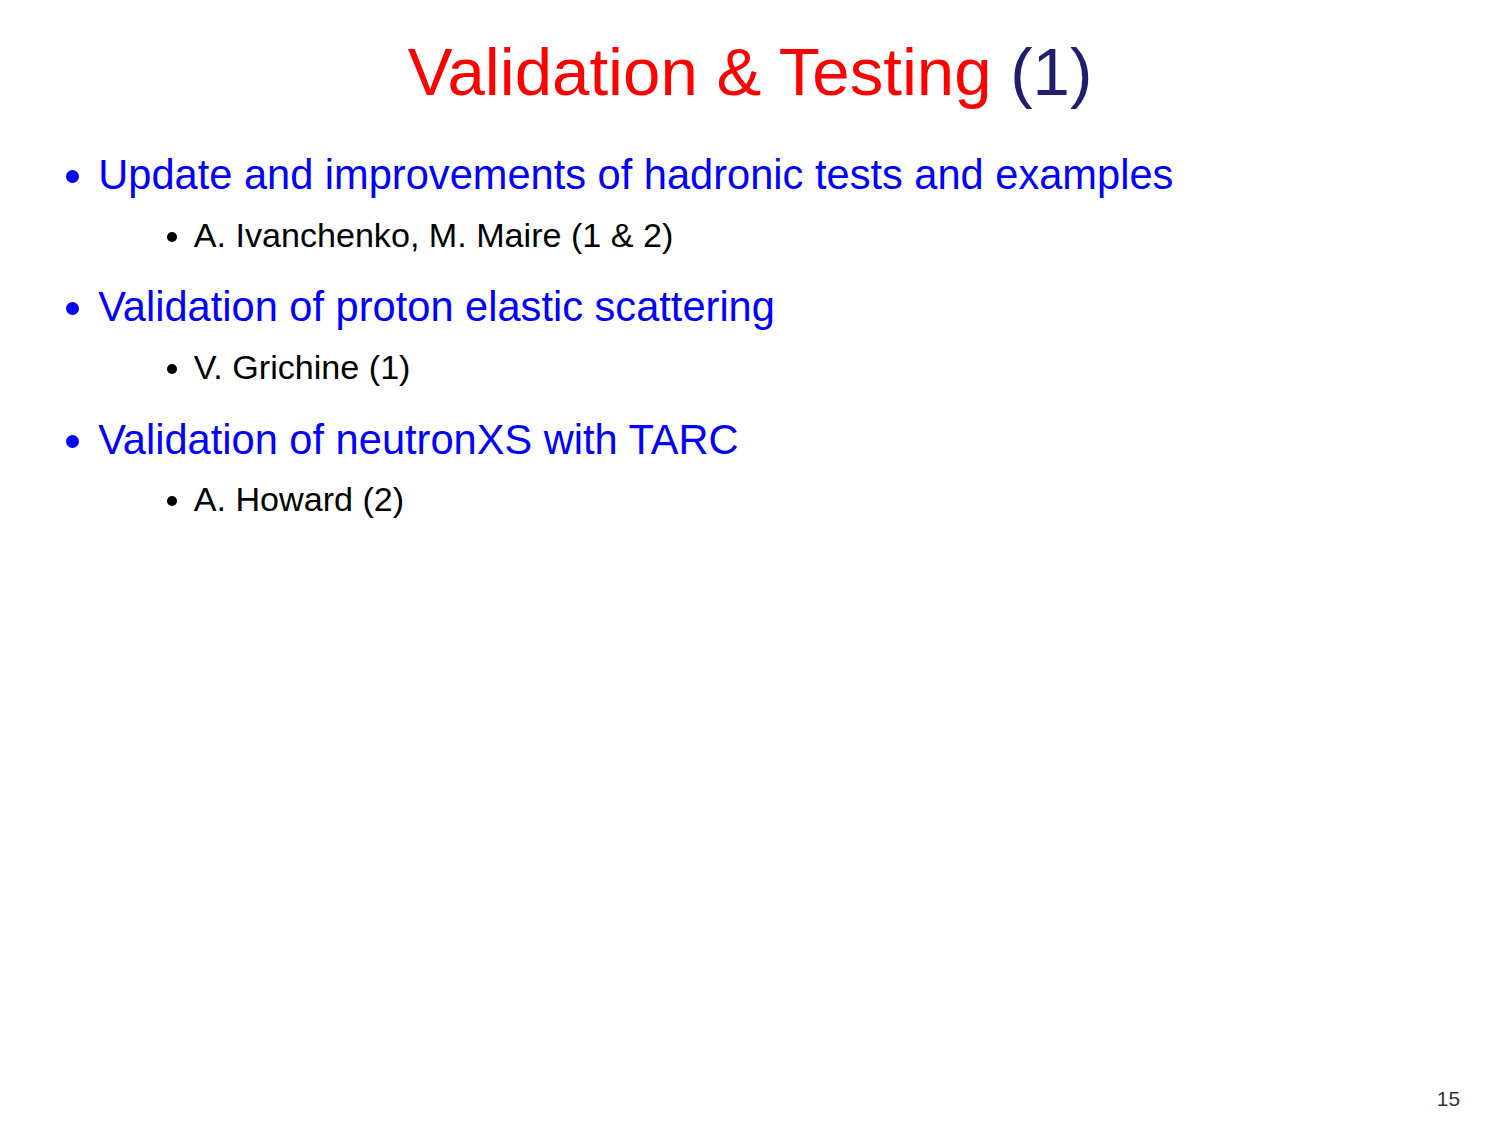Validation & Testing (1)
Update and improvements of hadronic tests and examples
A. Ivanchenko, M. Maire (1 & 2)
Validation of proton elastic scattering
V. Grichine (1)
Validation of neutronXS with TARC
A. Howard (2)
15